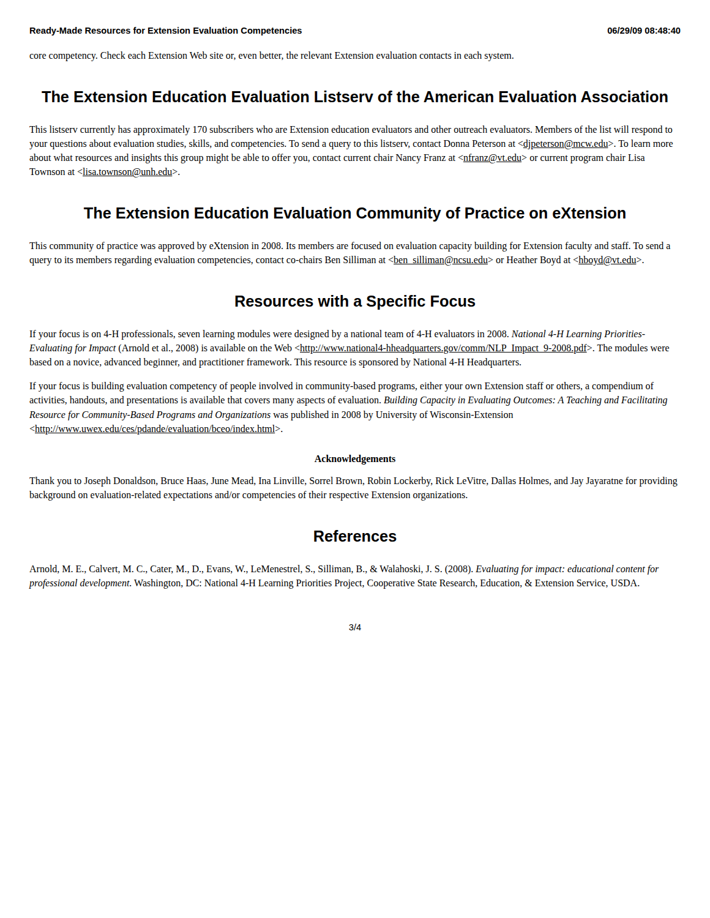Ready-Made Resources for Extension Evaluation Competencies
06/29/09 08:48:40
core competency. Check each Extension Web site or, even better, the relevant Extension evaluation contacts in each system.
The Extension Education Evaluation Listserv of the American Evaluation Association
This listserv currently has approximately 170 subscribers who are Extension education evaluators and other outreach evaluators. Members of the list will respond to your questions about evaluation studies, skills, and competencies. To send a query to this listserv, contact Donna Peterson at <djpeterson@mcw.edu>. To learn more about what resources and insights this group might be able to offer you, contact current chair Nancy Franz at <nfranz@vt.edu> or current program chair Lisa Townson at <lisa.townson@unh.edu>.
The Extension Education Evaluation Community of Practice on eXtension
This community of practice was approved by eXtension in 2008. Its members are focused on evaluation capacity building for Extension faculty and staff. To send a query to its members regarding evaluation competencies, contact co-chairs Ben Silliman at <ben_silliman@ncsu.edu> or Heather Boyd at <hboyd@vt.edu>.
Resources with a Specific Focus
If your focus is on 4-H professionals, seven learning modules were designed by a national team of 4-H evaluators in 2008. National 4-H Learning Priorities-Evaluating for Impact (Arnold et al., 2008) is available on the Web <http://www.national4-hheadquarters.gov/comm/NLP_Impact_9-2008.pdf>. The modules were based on a novice, advanced beginner, and practitioner framework. This resource is sponsored by National 4-H Headquarters.
If your focus is building evaluation competency of people involved in community-based programs, either your own Extension staff or others, a compendium of activities, handouts, and presentations is available that covers many aspects of evaluation. Building Capacity in Evaluating Outcomes: A Teaching and Facilitating Resource for Community-Based Programs and Organizations was published in 2008 by University of Wisconsin-Extension <http://www.uwex.edu/ces/pdande/evaluation/bceo/index.html>.
Acknowledgements
Thank you to Joseph Donaldson, Bruce Haas, June Mead, Ina Linville, Sorrel Brown, Robin Lockerby, Rick LeVitre, Dallas Holmes, and Jay Jayaratne for providing background on evaluation-related expectations and/or competencies of their respective Extension organizations.
References
Arnold, M. E., Calvert, M. C., Cater, M., D., Evans, W., LeMenestrel, S., Silliman, B., & Walahoski, J. S. (2008). Evaluating for impact: educational content for professional development. Washington, DC: National 4-H Learning Priorities Project, Cooperative State Research, Education, & Extension Service, USDA.
3/4